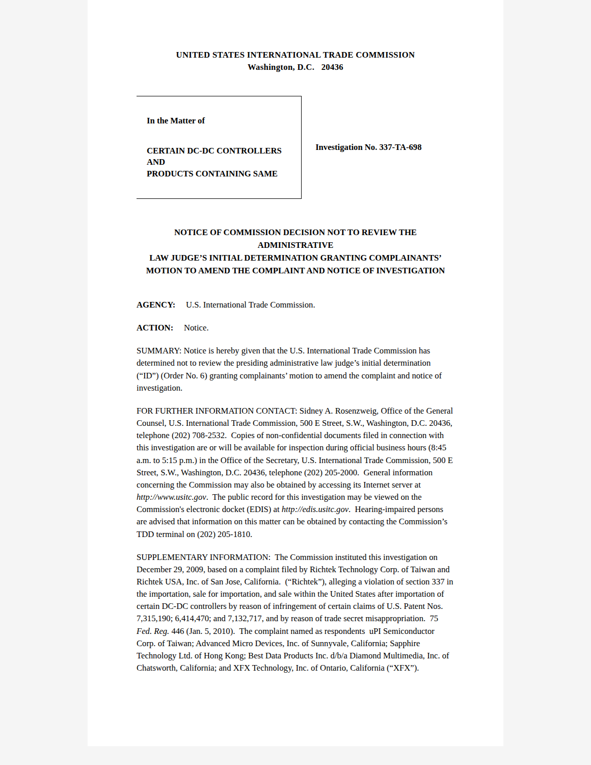UNITED STATES INTERNATIONAL TRADE COMMISSION Washington, D.C. 20436
In the Matter of
CERTAIN DC-DC CONTROLLERS AND
PRODUCTS CONTAINING SAME
Investigation No. 337-TA-698
NOTICE OF COMMISSION DECISION NOT TO REVIEW THE ADMINISTRATIVE
LAW JUDGE’S INITIAL DETERMINATION GRANTING COMPLAINANTS’
MOTION TO AMEND THE COMPLAINT AND NOTICE OF INVESTIGATION
AGENCY: U.S. International Trade Commission.
ACTION: Notice.
SUMMARY: Notice is hereby given that the U.S. International Trade Commission has determined not to review the presiding administrative law judge’s initial determination (“ID”) (Order No. 6) granting complainants’ motion to amend the complaint and notice of investigation.
FOR FURTHER INFORMATION CONTACT: Sidney A. Rosenzweig, Office of the General Counsel, U.S. International Trade Commission, 500 E Street, S.W., Washington, D.C. 20436, telephone (202) 708-2532. Copies of non-confidential documents filed in connection with this investigation are or will be available for inspection during official business hours (8:45 a.m. to 5:15 p.m.) in the Office of the Secretary, U.S. International Trade Commission, 500 E Street, S.W., Washington, D.C. 20436, telephone (202) 205-2000. General information concerning the Commission may also be obtained by accessing its Internet server at http://www.usitc.gov. The public record for this investigation may be viewed on the Commission's electronic docket (EDIS) at http://edis.usitc.gov. Hearing-impaired persons are advised that information on this matter can be obtained by contacting the Commission’s TDD terminal on (202) 205-1810.
SUPPLEMENTARY INFORMATION: The Commission instituted this investigation on December 29, 2009, based on a complaint filed by Richtek Technology Corp. of Taiwan and Richtek USA, Inc. of San Jose, California. (“Richtek”), alleging a violation of section 337 in the importation, sale for importation, and sale within the United States after importation of certain DC-DC controllers by reason of infringement of certain claims of U.S. Patent Nos. 7,315,190; 6,414,470; and 7,132,717, and by reason of trade secret misappropriation. 75 Fed. Reg. 446 (Jan. 5, 2010). The complaint named as respondents uPI Semiconductor Corp. of Taiwan; Advanced Micro Devices, Inc. of Sunnyvale, California; Sapphire Technology Ltd. of Hong Kong; Best Data Products Inc. d/b/a Diamond Multimedia, Inc. of Chatsworth, California; and XFX Technology, Inc. of Ontario, California (“XFX”).